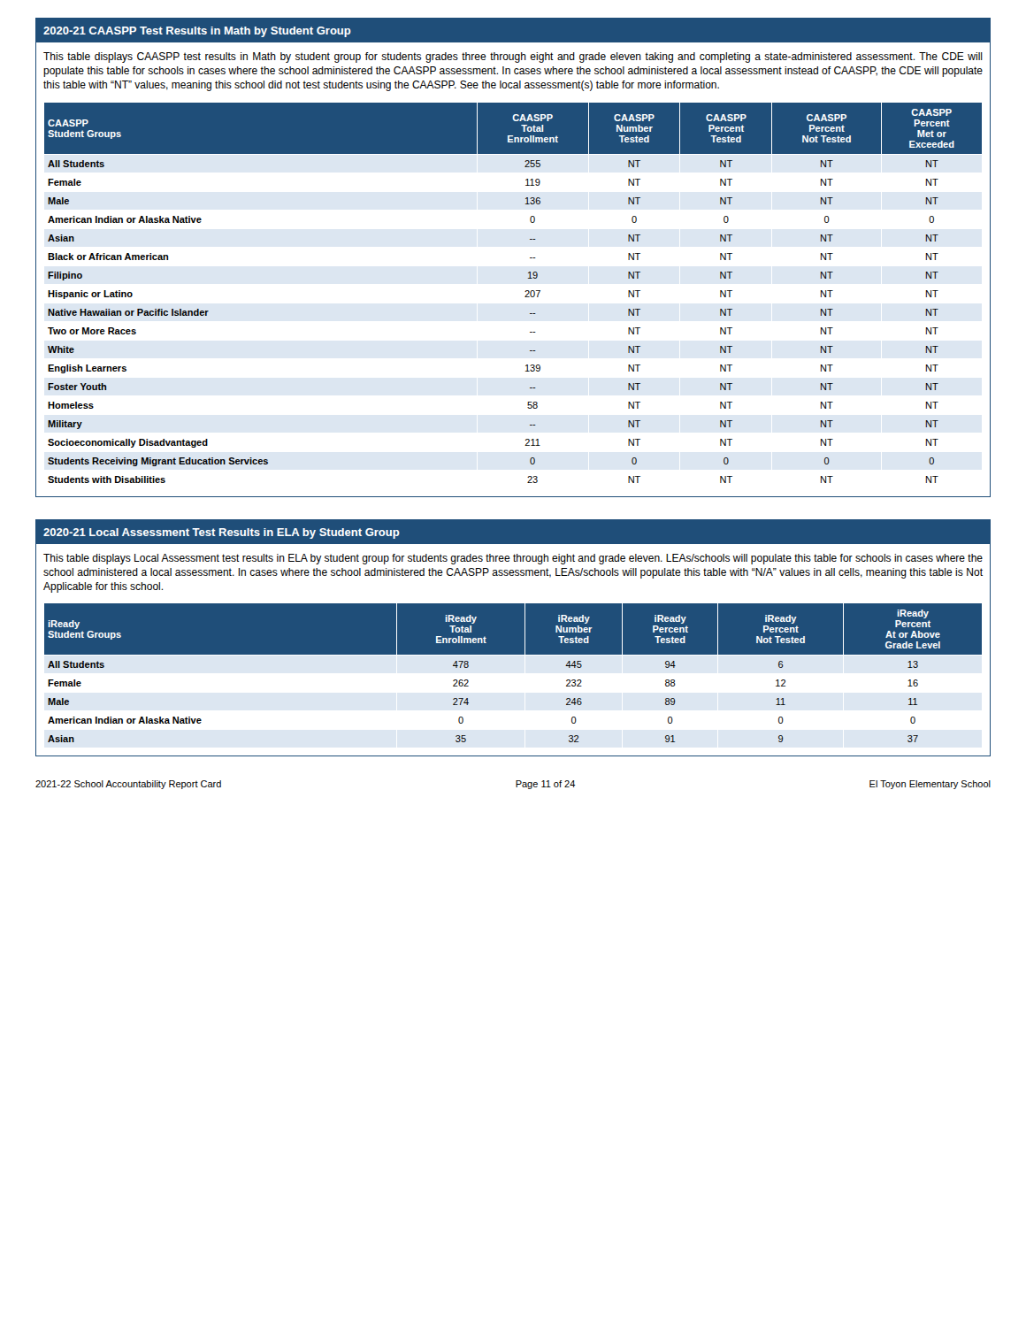2020-21 CAASPP Test Results in Math by Student Group
This table displays CAASPP test results in Math by student group for students grades three through eight and grade eleven taking and completing a state-administered assessment. The CDE will populate this table for schools in cases where the school administered the CAASPP assessment. In cases where the school administered a local assessment instead of CAASPP, the CDE will populate this table with “NT” values, meaning this school did not test students using the CAASPP. See the local assessment(s) table for more information.
| CAASPP Student Groups | CAASPP Total Enrollment | CAASPP Number Tested | CAASPP Percent Tested | CAASPP Percent Not Tested | CAASPP Percent Met or Exceeded |
| --- | --- | --- | --- | --- | --- |
| All Students | 255 | NT | NT | NT | NT |
| Female | 119 | NT | NT | NT | NT |
| Male | 136 | NT | NT | NT | NT |
| American Indian or Alaska Native | 0 | 0 | 0 | 0 | 0 |
| Asian | -- | NT | NT | NT | NT |
| Black or African American | -- | NT | NT | NT | NT |
| Filipino | 19 | NT | NT | NT | NT |
| Hispanic or Latino | 207 | NT | NT | NT | NT |
| Native Hawaiian or Pacific Islander | -- | NT | NT | NT | NT |
| Two or More Races | -- | NT | NT | NT | NT |
| White | -- | NT | NT | NT | NT |
| English Learners | 139 | NT | NT | NT | NT |
| Foster Youth | -- | NT | NT | NT | NT |
| Homeless | 58 | NT | NT | NT | NT |
| Military | -- | NT | NT | NT | NT |
| Socioeconomically Disadvantaged | 211 | NT | NT | NT | NT |
| Students Receiving Migrant Education Services | 0 | 0 | 0 | 0 | 0 |
| Students with Disabilities | 23 | NT | NT | NT | NT |
2020-21 Local Assessment Test Results in ELA by Student Group
This table displays Local Assessment test results in ELA by student group for students grades three through eight and grade eleven. LEAs/schools will populate this table for schools in cases where the school administered a local assessment. In cases where the school administered the CAASPP assessment, LEAs/schools will populate this table with “N/A” values in all cells, meaning this table is Not Applicable for this school.
| iReady Student Groups | iReady Total Enrollment | iReady Number Tested | iReady Percent Tested | iReady Percent Not Tested | iReady Percent At or Above Grade Level |
| --- | --- | --- | --- | --- | --- |
| All Students | 478 | 445 | 94 | 6 | 13 |
| Female | 262 | 232 | 88 | 12 | 16 |
| Male | 274 | 246 | 89 | 11 | 11 |
| American Indian or Alaska Native | 0 | 0 | 0 | 0 | 0 |
| Asian | 35 | 32 | 91 | 9 | 37 |
2021-22 School Accountability Report Card
Page 11 of 24
El Toyon Elementary School